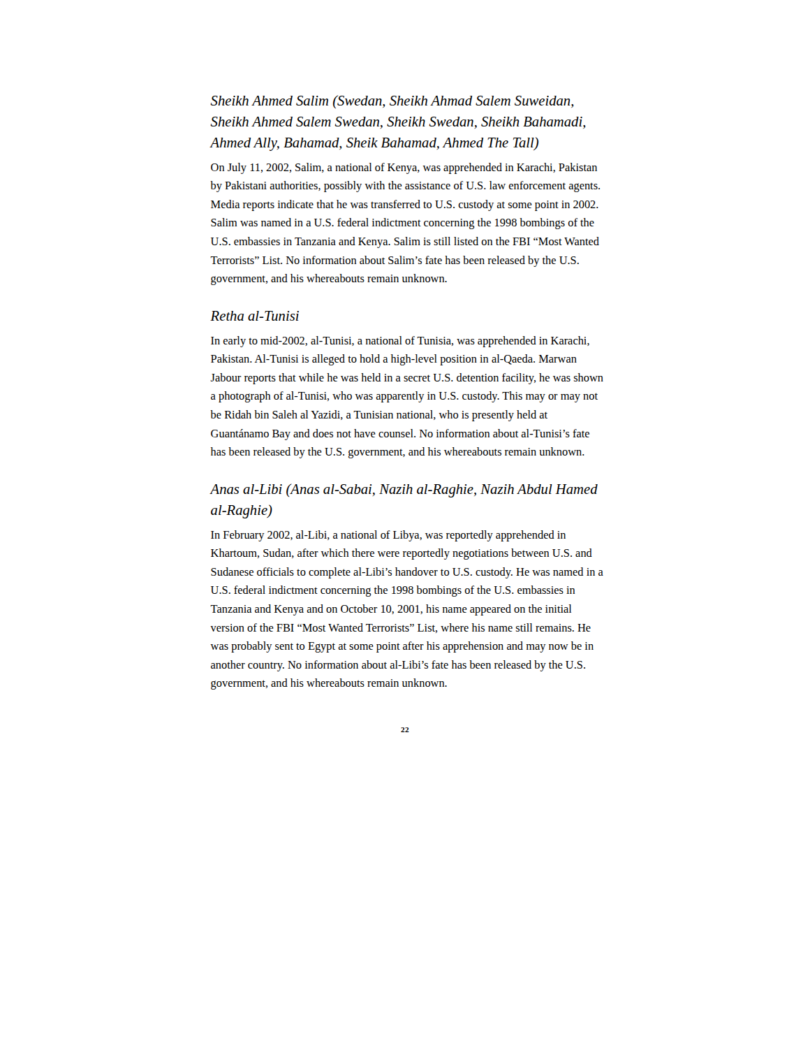Sheikh Ahmed Salim (Swedan, Sheikh Ahmad Salem Suweidan, Sheikh Ahmed Salem Swedan, Sheikh Swedan, Sheikh Bahamadi, Ahmed Ally, Bahamad, Sheik Bahamad, Ahmed The Tall)
On July 11, 2002, Salim, a national of Kenya, was apprehended in Karachi, Pakistan by Pakistani authorities, possibly with the assistance of U.S. law enforcement agents. Media reports indicate that he was transferred to U.S. custody at some point in 2002. Salim was named in a U.S. federal indictment concerning the 1998 bombings of the U.S. embassies in Tanzania and Kenya. Salim is still listed on the FBI “Most Wanted Terrorists” List. No information about Salim’s fate has been released by the U.S. government, and his whereabouts remain unknown.
Retha al-Tunisi
In early to mid-2002, al-Tunisi, a national of Tunisia, was apprehended in Karachi, Pakistan. Al-Tunisi is alleged to hold a high-level position in al-Qaeda. Marwan Jabour reports that while he was held in a secret U.S. detention facility, he was shown a photograph of al-Tunisi, who was apparently in U.S. custody. This may or may not be Ridah bin Saleh al Yazidi, a Tunisian national, who is presently held at Guantánamo Bay and does not have counsel. No information about al-Tunisi’s fate has been released by the U.S. government, and his whereabouts remain unknown.
Anas al-Libi (Anas al-Sabai, Nazih al-Raghie, Nazih Abdul Hamed al-Raghie)
In February 2002, al-Libi, a national of Libya, was reportedly apprehended in Khartoum, Sudan, after which there were reportedly negotiations between U.S. and Sudanese officials to complete al-Libi’s handover to U.S. custody. He was named in a U.S. federal indictment concerning the 1998 bombings of the U.S. embassies in Tanzania and Kenya and on October 10, 2001, his name appeared on the initial version of the FBI “Most Wanted Terrorists” List, where his name still remains. He was probably sent to Egypt at some point after his apprehension and may now be in another country. No information about al-Libi’s fate has been released by the U.S. government, and his whereabouts remain unknown.
22